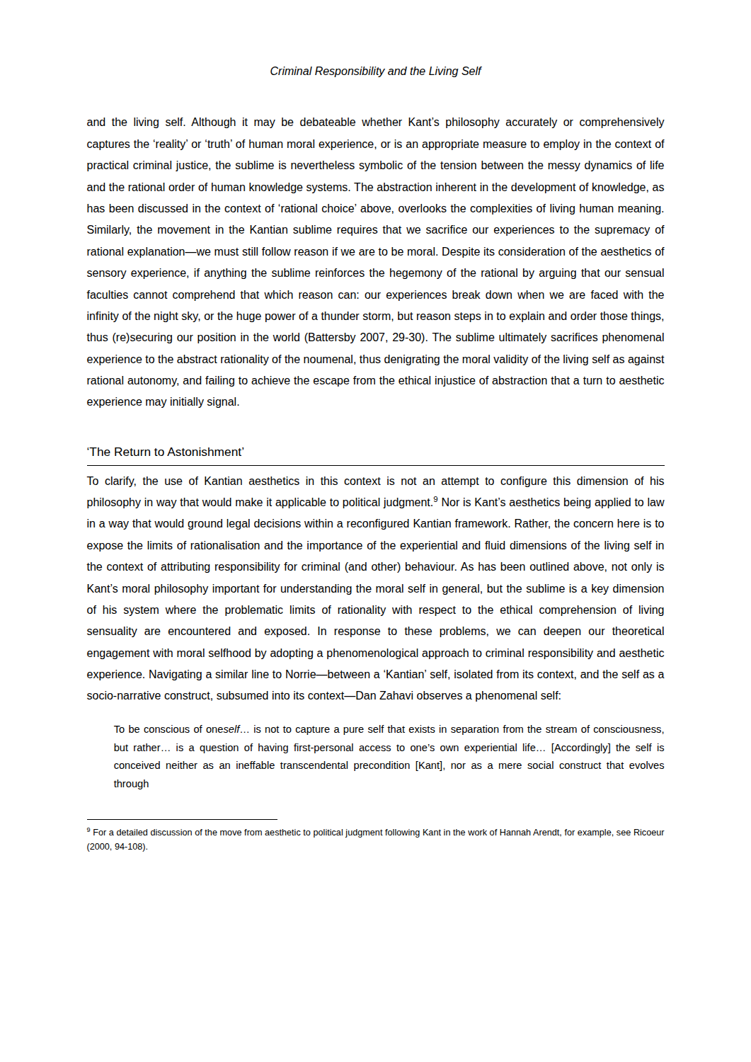Criminal Responsibility and the Living Self
and the living self. Although it may be debateable whether Kant’s philosophy accurately or comprehensively captures the ‘reality’ or ‘truth’ of human moral experience, or is an appropriate measure to employ in the context of practical criminal justice, the sublime is nevertheless symbolic of the tension between the messy dynamics of life and the rational order of human knowledge systems. The abstraction inherent in the development of knowledge, as has been discussed in the context of ‘rational choice’ above, overlooks the complexities of living human meaning. Similarly, the movement in the Kantian sublime requires that we sacrifice our experiences to the supremacy of rational explanation—we must still follow reason if we are to be moral. Despite its consideration of the aesthetics of sensory experience, if anything the sublime reinforces the hegemony of the rational by arguing that our sensual faculties cannot comprehend that which reason can: our experiences break down when we are faced with the infinity of the night sky, or the huge power of a thunder storm, but reason steps in to explain and order those things, thus (re)securing our position in the world (Battersby 2007, 29-30). The sublime ultimately sacrifices phenomenal experience to the abstract rationality of the noumenal, thus denigrating the moral validity of the living self as against rational autonomy, and failing to achieve the escape from the ethical injustice of abstraction that a turn to aesthetic experience may initially signal.
‘The Return to Astonishment’
To clarify, the use of Kantian aesthetics in this context is not an attempt to configure this dimension of his philosophy in way that would make it applicable to political judgment.9 Nor is Kant’s aesthetics being applied to law in a way that would ground legal decisions within a reconfigured Kantian framework. Rather, the concern here is to expose the limits of rationalisation and the importance of the experiential and fluid dimensions of the living self in the context of attributing responsibility for criminal (and other) behaviour. As has been outlined above, not only is Kant’s moral philosophy important for understanding the moral self in general, but the sublime is a key dimension of his system where the problematic limits of rationality with respect to the ethical comprehension of living sensuality are encountered and exposed. In response to these problems, we can deepen our theoretical engagement with moral selfhood by adopting a phenomenological approach to criminal responsibility and aesthetic experience. Navigating a similar line to Norrie—between a ‘Kantian’ self, isolated from its context, and the self as a socio-narrative construct, subsumed into its context—Dan Zahavi observes a phenomenal self:
To be conscious of oneself… is not to capture a pure self that exists in separation from the stream of consciousness, but rather… is a question of having first-personal access to one’s own experiential life… [Accordingly] the self is conceived neither as an ineffable transcendental precondition [Kant], nor as a mere social construct that evolves through
9 For a detailed discussion of the move from aesthetic to political judgment following Kant in the work of Hannah Arendt, for example, see Ricoeur (2000, 94-108).